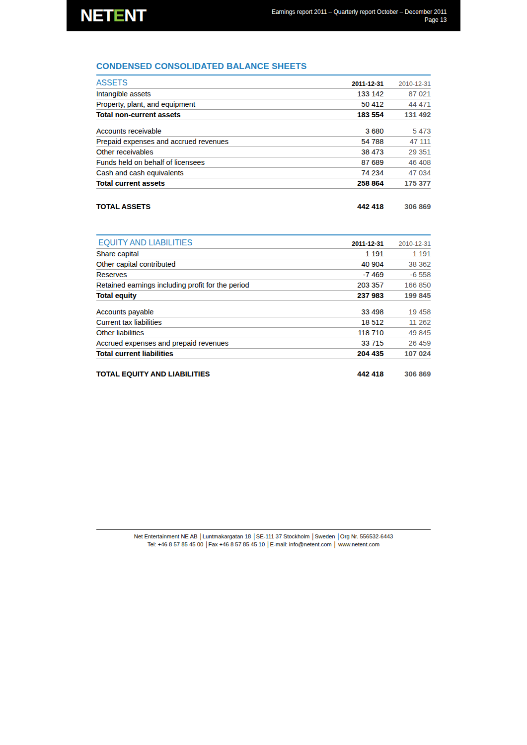NET ENT
Earnings report 2011 – Quarterly report October – December 2011
Page 13
CONDENSED CONSOLIDATED BALANCE SHEETS
| ASSETS | 2011-12-31 | 2010-12-31 |
| --- | --- | --- |
| Intangible assets | 133 142 | 87 021 |
| Property, plant, and equipment | 50 412 | 44 471 |
| Total non-current assets | 183 554 | 131 492 |
| Accounts receivable | 3 680 | 5 473 |
| Prepaid expenses and accrued revenues | 54 788 | 47 111 |
| Other receivables | 38 473 | 29 351 |
| Funds held on behalf of licensees | 87 689 | 46 408 |
| Cash and cash equivalents | 74 234 | 47 034 |
| Total current assets | 258 864 | 175 377 |
| TOTAL ASSETS | 442 418 | 306 869 |
| EQUITY AND LIABILITIES | 2011-12-31 | 2010-12-31 |
| --- | --- | --- |
| Share capital | 1 191 | 1 191 |
| Other capital contributed | 40 904 | 38 362 |
| Reserves | -7 469 | -6 558 |
| Retained earnings including profit for the period | 203 357 | 166 850 |
| Total equity | 237 983 | 199 845 |
| Accounts payable | 33 498 | 19 458 |
| Current tax liabilities | 18 512 | 11 262 |
| Other liabilities | 118 710 | 49 845 |
| Accrued expenses and prepaid revenues | 33 715 | 26 459 |
| Total current liabilities | 204 435 | 107 024 |
| TOTAL EQUITY AND LIABILITIES | 442 418 | 306 869 |
Net Entertainment NE AB │Luntmakargatan 18 │SE-111 37 Stockholm │Sweden │Org Nr. 556532-6443
Tel: +46 8 57 85 45 00 │Fax +46 8 57 85 45 10 │E-mail: info@netent.com │ www.netent.com